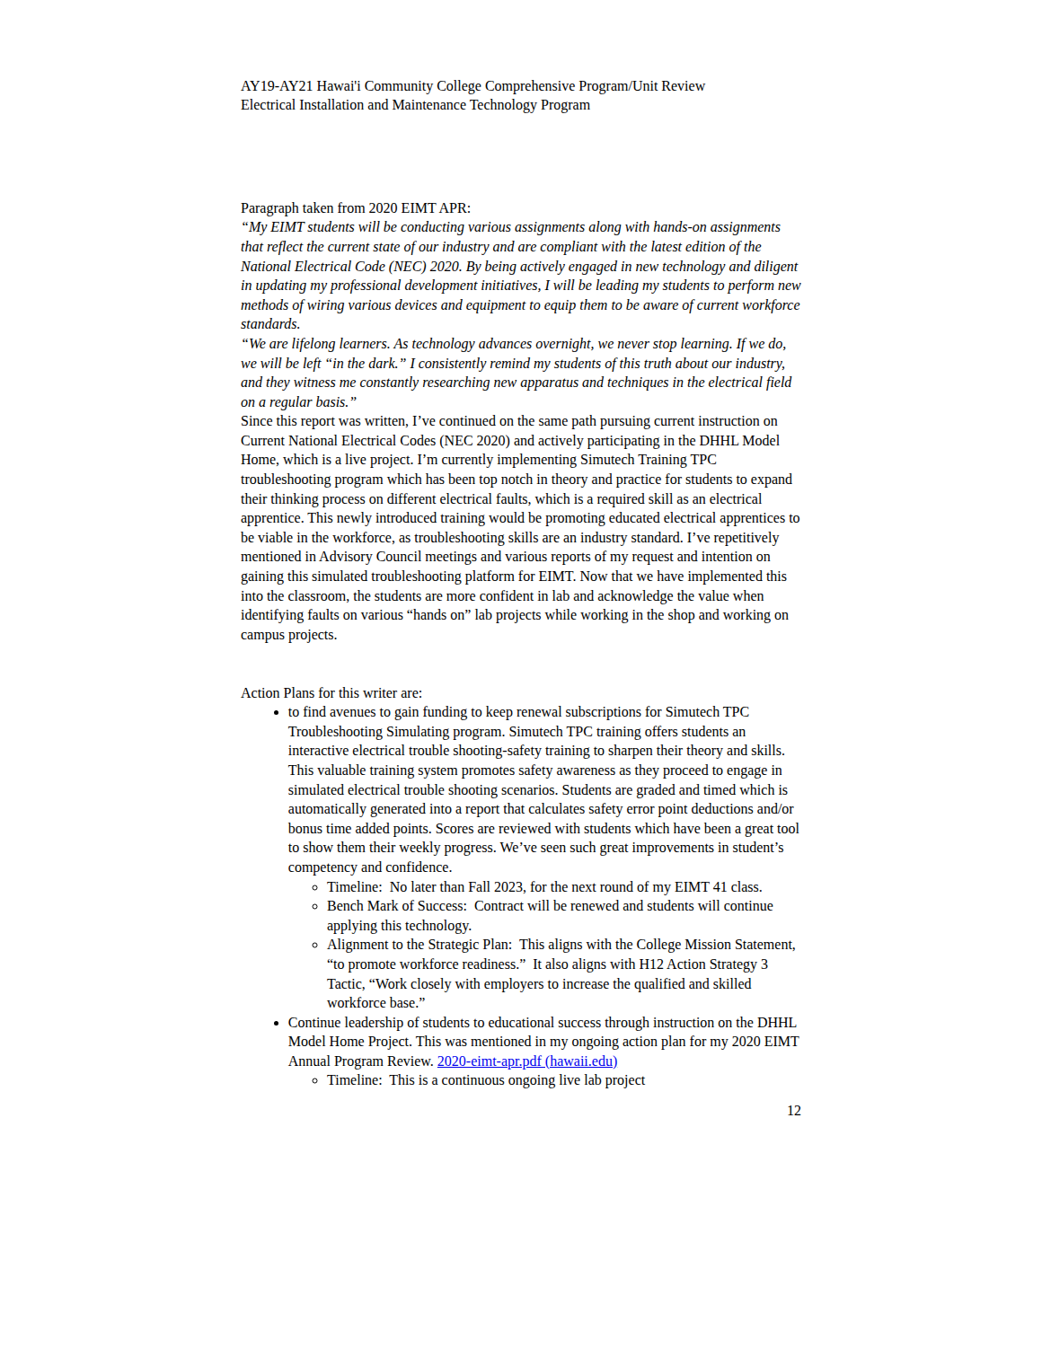AY19-AY21 Hawai'i Community College Comprehensive Program/Unit Review
Electrical Installation and Maintenance Technology Program
Paragraph taken from 2020 EIMT APR:
“My EIMT students will be conducting various assignments along with hands-on assignments that reflect the current state of our industry and are compliant with the latest edition of the National Electrical Code (NEC) 2020. By being actively engaged in new technology and diligent in updating my professional development initiatives, I will be leading my students to perform new methods of wiring various devices and equipment to equip them to be aware of current workforce standards.
“We are lifelong learners. As technology advances overnight, we never stop learning. If we do, we will be left “in the dark.” I consistently remind my students of this truth about our industry, and they witness me constantly researching new apparatus and techniques in the electrical field on a regular basis.”
Since this report was written, I’ve continued on the same path pursuing current instruction on Current National Electrical Codes (NEC 2020) and actively participating in the DHHL Model Home, which is a live project. I’m currently implementing Simutech Training TPC troubleshooting program which has been top notch in theory and practice for students to expand their thinking process on different electrical faults, which is a required skill as an electrical apprentice. This newly introduced training would be promoting educated electrical apprentices to be viable in the workforce, as troubleshooting skills are an industry standard. I’ve repetitively mentioned in Advisory Council meetings and various reports of my request and intention on gaining this simulated troubleshooting platform for EIMT. Now that we have implemented this into the classroom, the students are more confident in lab and acknowledge the value when identifying faults on various “hands on” lab projects while working in the shop and working on campus projects.
Action Plans for this writer are:
to find avenues to gain funding to keep renewal subscriptions for Simutech TPC Troubleshooting Simulating program. Simutech TPC training offers students an interactive electrical trouble shooting-safety training to sharpen their theory and skills. This valuable training system promotes safety awareness as they proceed to engage in simulated electrical trouble shooting scenarios. Students are graded and timed which is automatically generated into a report that calculates safety error point deductions and/or bonus time added points. Scores are reviewed with students which have been a great tool to show them their weekly progress. We’ve seen such great improvements in student’s competency and confidence.
Timeline: No later than Fall 2023, for the next round of my EIMT 41 class.
Bench Mark of Success: Contract will be renewed and students will continue applying this technology.
Alignment to the Strategic Plan: This aligns with the College Mission Statement, “to promote workforce readiness.” It also aligns with H12 Action Strategy 3 Tactic, “Work closely with employers to increase the qualified and skilled workforce base.”
Continue leadership of students to educational success through instruction on the DHHL Model Home Project. This was mentioned in my ongoing action plan for my 2020 EIMT Annual Program Review. 2020-eimt-apr.pdf (hawaii.edu)
Timeline: This is a continuous ongoing live lab project
12